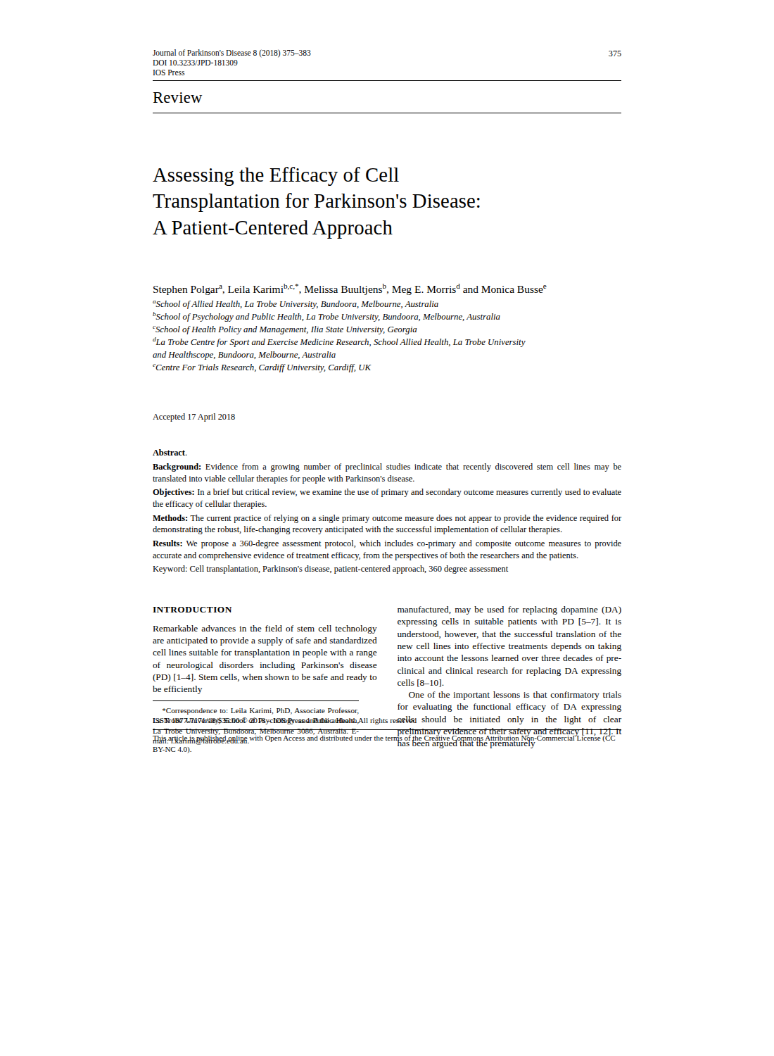Journal of Parkinson's Disease 8 (2018) 375–383
DOI 10.3233/JPD-181309
IOS Press
375
Review
Assessing the Efficacy of Cell
Transplantation for Parkinson's Disease:
A Patient-Centered Approach
Stephen Polgara, Leila Karimib,c,*, Melissa Buultjensb, Meg E. Morrisd and Monica Bussee
aSchool of Allied Health, La Trobe University, Bundoora, Melbourne, Australia
bSchool of Psychology and Public Health, La Trobe University, Bundoora, Melbourne, Australia
cSchool of Health Policy and Management, Ilia State University, Georgia
dLa Trobe Centre for Sport and Exercise Medicine Research, School Allied Health, La Trobe University
and Healthscope, Bundoora, Melbourne, Australia
eCentre For Trials Research, Cardiff University, Cardiff, UK
Accepted 17 April 2018
Abstract.
Background: Evidence from a growing number of preclinical studies indicate that recently discovered stem cell lines may be translated into viable cellular therapies for people with Parkinson's disease.
Objectives: In a brief but critical review, we examine the use of primary and secondary outcome measures currently used to evaluate the efficacy of cellular therapies.
Methods: The current practice of relying on a single primary outcome measure does not appear to provide the evidence required for demonstrating the robust, life-changing recovery anticipated with the successful implementation of cellular therapies.
Results: We propose a 360-degree assessment protocol, which includes co-primary and composite outcome measures to provide accurate and comprehensive evidence of treatment efficacy, from the perspectives of both the researchers and the patients.
Keyword: Cell transplantation, Parkinson's disease, patient-centered approach, 360 degree assessment
INTRODUCTION
Remarkable advances in the field of stem cell technology are anticipated to provide a supply of safe and standardized cell lines suitable for transplantation in people with a range of neurological disorders including Parkinson's disease (PD) [1–4]. Stem cells, when shown to be safe and ready to be efficiently
*Correspondence to: Leila Karimi, PhD, Associate Professor, La Trobe University, School of Psychology and Public Health, La Trobe University, Bundoora, Melbourne 3086, Australia. E-mail: l.karimi@latrobe.edu.au.
manufactured, may be used for replacing dopamine (DA) expressing cells in suitable patients with PD [5–7]. It is understood, however, that the successful translation of the new cell lines into effective treatments depends on taking into account the lessons learned over three decades of pre-clinical and clinical research for replacing DA expressing cells [8–10].
One of the important lessons is that confirmatory trials for evaluating the functional efficacy of DA expressing cells should be initiated only in the light of clear preliminary evidence of their safety and efficacy [11, 12]. It has been argued that the prematurely
ISSN 1877-7171/18/$35.00 © 2018 – IOS Press and the authors. All rights reserved
This article is published online with Open Access and distributed under the terms of the Creative Commons Attribution Non-Commercial License (CC BY-NC 4.0).